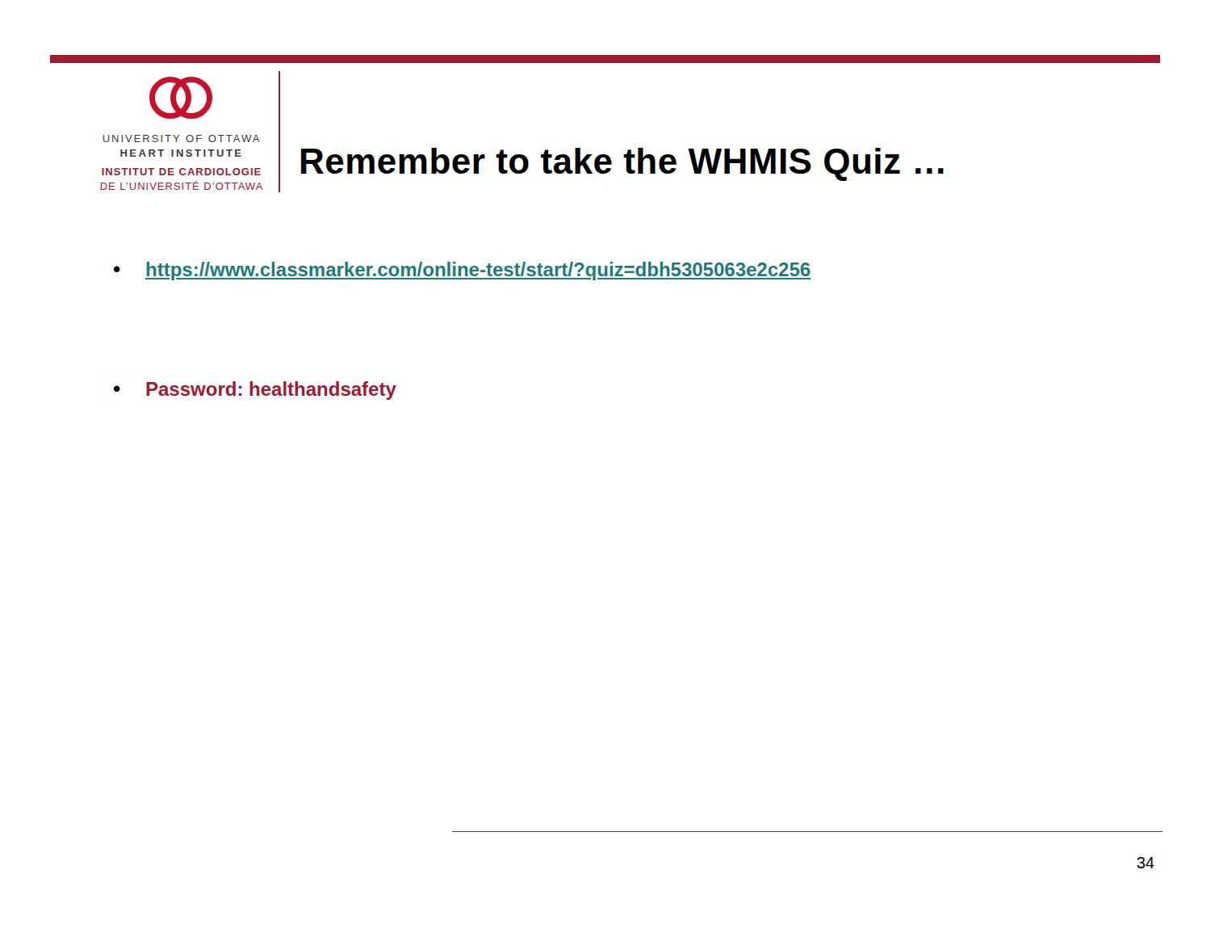UNIVERSITY OF OTTAWA
HEART INSTITUTE
INSTITUT DE CARDIOLOGIE
DE L’UNIVERSITÉ D’OTTAWA
Remember to take the WHMIS Quiz …
https://www.classmarker.com/online-test/start/?quiz=dbh5305063e2c256
Password: healthandsafety
34